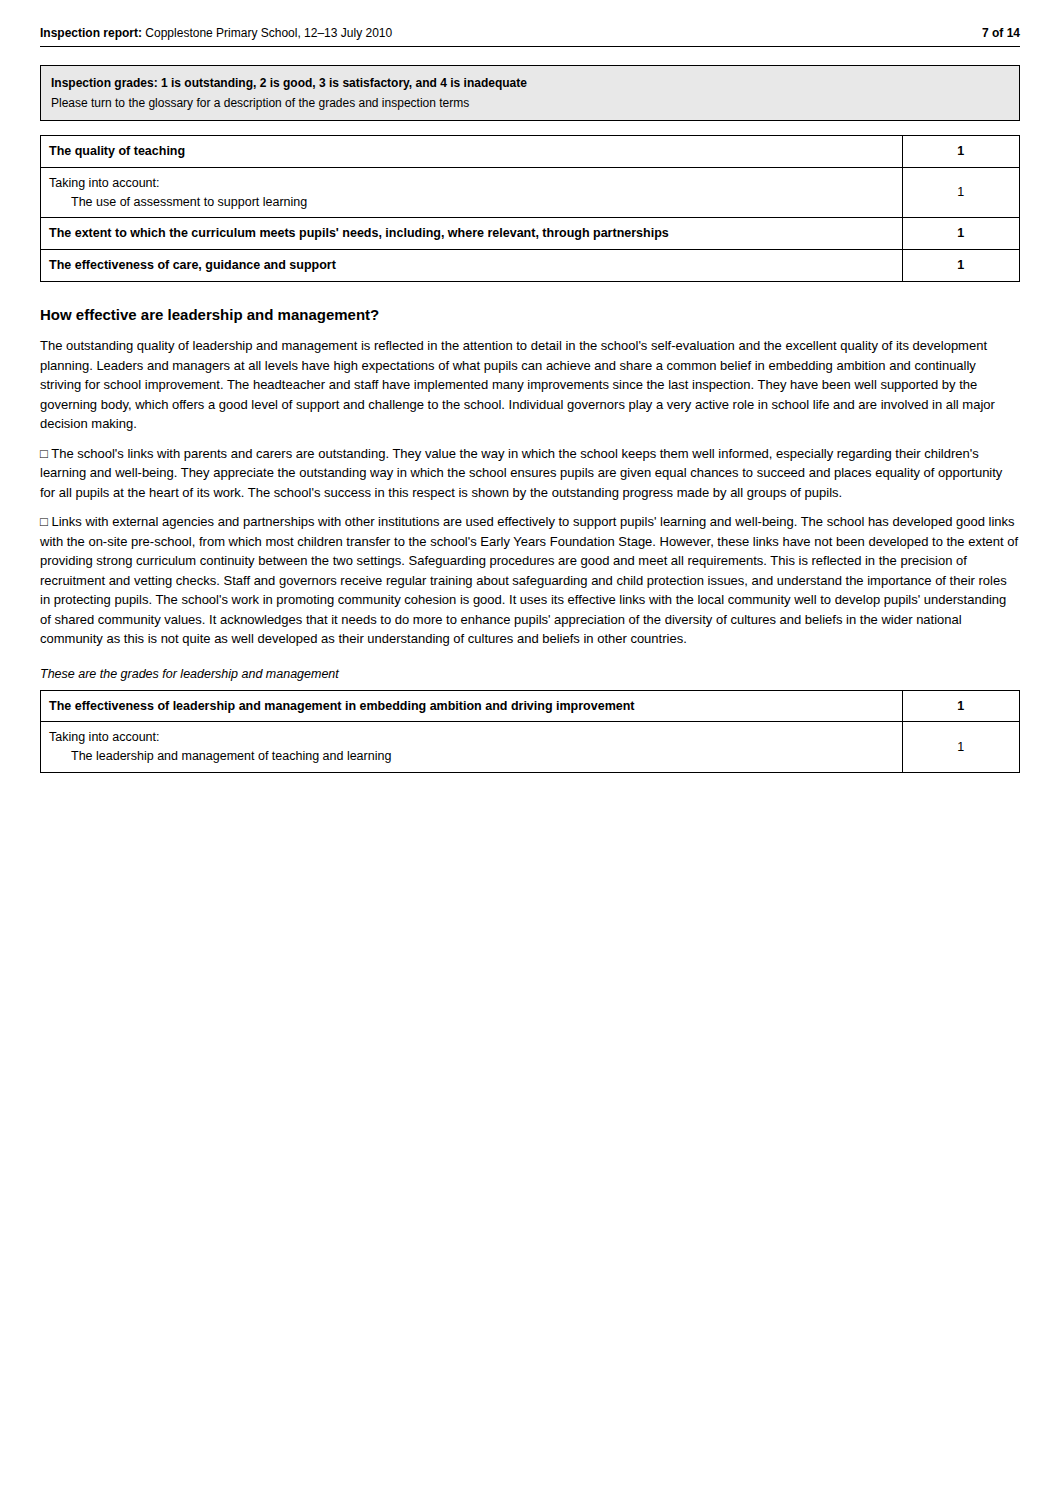Inspection report: Copplestone Primary School, 12–13 July 2010
7 of 14
Inspection grades: 1 is outstanding, 2 is good, 3 is satisfactory, and 4 is inadequate
Please turn to the glossary for a description of the grades and inspection terms
| The quality of teaching | 1 |
| Taking into account: The use of assessment to support learning | 1 |
| The extent to which the curriculum meets pupils' needs, including, where relevant, through partnerships | 1 |
| The effectiveness of care, guidance and support | 1 |
How effective are leadership and management?
The outstanding quality of leadership and management is reflected in the attention to detail in the school's self-evaluation and the excellent quality of its development planning. Leaders and managers at all levels have high expectations of what pupils can achieve and share a common belief in embedding ambition and continually striving for school improvement. The headteacher and staff have implemented many improvements since the last inspection. They have been well supported by the governing body, which offers a good level of support and challenge to the school. Individual governors play a very active role in school life and are involved in all major decision making.
□ The school's links with parents and carers are outstanding. They value the way in which the school keeps them well informed, especially regarding their children's learning and well-being. They appreciate the outstanding way in which the school ensures pupils are given equal chances to succeed and places equality of opportunity for all pupils at the heart of its work. The school's success in this respect is shown by the outstanding progress made by all groups of pupils.
□ Links with external agencies and partnerships with other institutions are used effectively to support pupils' learning and well-being. The school has developed good links with the on-site pre-school, from which most children transfer to the school's Early Years Foundation Stage. However, these links have not been developed to the extent of providing strong curriculum continuity between the two settings. Safeguarding procedures are good and meet all requirements. This is reflected in the precision of recruitment and vetting checks. Staff and governors receive regular training about safeguarding and child protection issues, and understand the importance of their roles in protecting pupils. The school's work in promoting community cohesion is good. It uses its effective links with the local community well to develop pupils' understanding of shared community values. It acknowledges that it needs to do more to enhance pupils' appreciation of the diversity of cultures and beliefs in the wider national community as this is not quite as well developed as their understanding of cultures and beliefs in other countries.
These are the grades for leadership and management
| The effectiveness of leadership and management in embedding ambition and driving improvement | 1 |
| Taking into account: The leadership and management of teaching and learning | 1 |